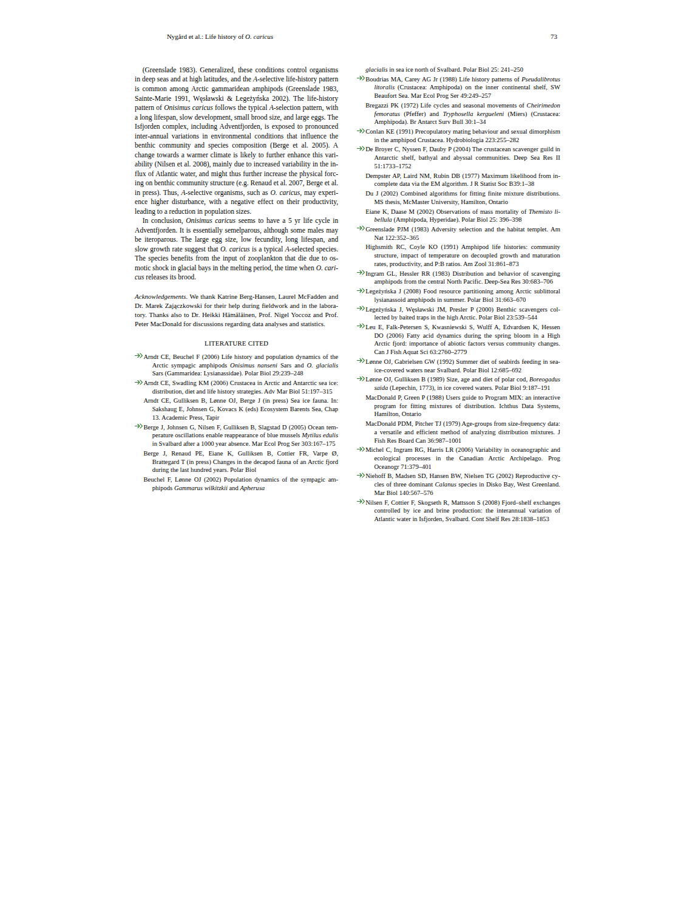Nygård et al.: Life history of O. caricus
73
(Greenslade 1983). Generalized, these conditions control organisms in deep seas and at high latitudes, and the A-selective life-history pattern is common among Arctic gammaridean amphipods (Greenslade 1983, Sainte-Marie 1991, Węsławski & Legeżyńska 2002). The life-history pattern of Onisimus caricus follows the typical A-selection pattern, with a long lifespan, slow development, small brood size, and large eggs. The Isfjorden complex, including Adventfjorden, is exposed to pronounced inter-annual variations in environmental conditions that influence the benthic community and species composition (Berge et al. 2005). A change towards a warmer climate is likely to further enhance this variability (Nilsen et al. 2008), mainly due to increased variability in the influx of Atlantic water, and might thus further increase the physical forcing on benthic community structure (e.g. Renaud et al. 2007, Berge et al. in press). Thus, A-selective organisms, such as O. caricus, may experience higher disturbance, with a negative effect on their productivity, leading to a reduction in population sizes.
In conclusion, Onisimus caricus seems to have a 5 yr life cycle in Adventfjorden. It is essentially semelparous, although some males may be iteroparous. The large egg size, low fecundity, long lifespan, and slow growth rate suggest that O. caricus is a typical A-selected species. The species benefits from the input of zooplankton that die due to osmotic shock in glacial bays in the melting period, the time when O. caricus releases its brood.
Acknowledgements. We thank Katrine Berg-Hansen, Laurel McFadden and Dr. Marek Zajączkowski for their help during fieldwork and in the laboratory. Thanks also to Dr. Heikki Hämäläinen, Prof. Nigel Yoccoz and Prof. Peter MacDonald for discussions regarding data analyses and statistics.
LITERATURE CITED
Arndt CE, Beuchel F (2006) Life history and population dynamics of the Arctic sympagic amphipods Onisimus nanseni Sars and O. glacialis Sars (Gammaridea: Lysianassidae). Polar Biol 29:239–248
Arndt CE, Swadling KM (2006) Crustacea in Arctic and Antarctic sea ice: distribution, diet and life history strategies. Adv Mar Biol 51:197–315
Arndt CE, Gulliksen B, Lønne OJ, Berge J (in press) Sea ice fauna. In: Sakshaug E, Johnsen G, Kovacs K (eds) Ecosystem Barents Sea, Chap 13. Academic Press, Tapir
Berge J, Johnsen G, Nilsen F, Gulliksen B, Slagstad D (2005) Ocean temperature oscillations enable reappearance of blue mussels Mytilus edulis in Svalbard after a 1000 year absence. Mar Ecol Prog Ser 303:167–175
Berge J, Renaud PE, Eiane K, Gulliksen B, Cottier FR, Varpe Ø, Brattegard T (in press) Changes in the decapod fauna of an Arctic fjord during the last hundred years. Polar Biol
Beuchel F, Lønne OJ (2002) Population dynamics of the sympagic amphipods Gammarus wilkitzkii and Apherusa
glacialis in sea ice north of Svalbard. Polar Biol 25: 241–250
Boudrias MA, Carey AG Jr (1988) Life history patterns of Pseudalibrotus litoralis (Crustacea: Amphipoda) on the inner continental shelf, SW Beaufort Sea. Mar Ecol Prog Ser 49:249–257
Bregazzi PK (1972) Life cycles and seasonal movements of Cheirimedon femoratus (Pfeffer) and Tryphosella kergueleni (Miers) (Crustacea: Amphipoda). Br Antarct Surv Bull 30:1–34
Conlan KE (1991) Precopulatory mating behaviour and sexual dimorphism in the amphipod Crustacea. Hydrobiologia 223:255–282
De Broyer C, Nyssen F, Dauby P (2004) The crustacean scavenger guild in Antarctic shelf, bathyal and abyssal communities. Deep Sea Res II 51:1733–1752
Dempster AP, Laird NM, Rubin DB (1977) Maximum likelihood from incomplete data via the EM algorithm. J R Statist Soc B39:1–38
Du J (2002) Combined algorithms for fitting finite mixture distributions. MS thesis, McMaster University, Hamilton, Ontario
Eiane K, Daase M (2002) Observations of mass mortality of Themisto libellula (Amphipoda, Hyperidae). Polar Biol 25: 396–398
Greenslade PJM (1983) Adversity selection and the habitat templet. Am Nat 122:352–365
Highsmith RC, Coyle KO (1991) Amphipod life histories: community structure, impact of temperature on decoupled growth and maturation rates, productivity, and P:B ratios. Am Zool 31:861–873
Ingram GL, Hessler RR (1983) Distribution and behavior of scavenging amphipods from the central North Pacific. Deep-Sea Res 30:683–706
Legeżyńska J (2008) Food resource partitioning among Arctic sublittoral lysianassoid amphipods in summer. Polar Biol 31:663–670
Legeżyńska J, Węsławski JM, Presler P (2000) Benthic scavengers collected by baited traps in the high Arctic. Polar Biol 23:539–544
Leu E, Falk-Petersen S, Kwasniewski S, Wulff A, Edvardsen K, Hessen DO (2006) Fatty acid dynamics during the spring bloom in a High Arctic fjord: importance of abiotic factors versus community changes. Can J Fish Aquat Sci 63:2760–2779
Lønne OJ, Gabrielsen GW (1992) Summer diet of seabirds feeding in sea-ice-covered waters near Svalbard. Polar Biol 12:685–692
Lønne OJ, Gulliksen B (1989) Size, age and diet of polar cod, Boreogadus saida (Lepechin, 1773), in ice covered waters. Polar Biol 9:187–191
MacDonald P, Green P (1988) Users guide to Program MIX: an interactive program for fitting mixtures of distribution. Ichthus Data Systems, Hamilton, Ontario
MacDonald PDM, Pitcher TJ (1979) Age-groups from size-frequency data: a versatile and efficient method of analyzing distribution mixtures. J Fish Res Board Can 36:987–1001
Michel C, Ingram RG, Harris LR (2006) Variability in oceanographic and ecological processes in the Canadian Arctic Archipelago. Prog Oceanogr 71:379–401
Niehoff B, Madsen SD, Hansen BW, Nielsen TG (2002) Reproductive cycles of three dominant Calanus species in Disko Bay, West Greenland. Mar Biol 140:567–576
Nilsen F, Cottier F, Skogseth R, Mattsson S (2008) Fjord–shelf exchanges controlled by ice and brine production: the interannual variation of Atlantic water in Isfjorden, Svalbard. Cont Shelf Res 28:1838–1853